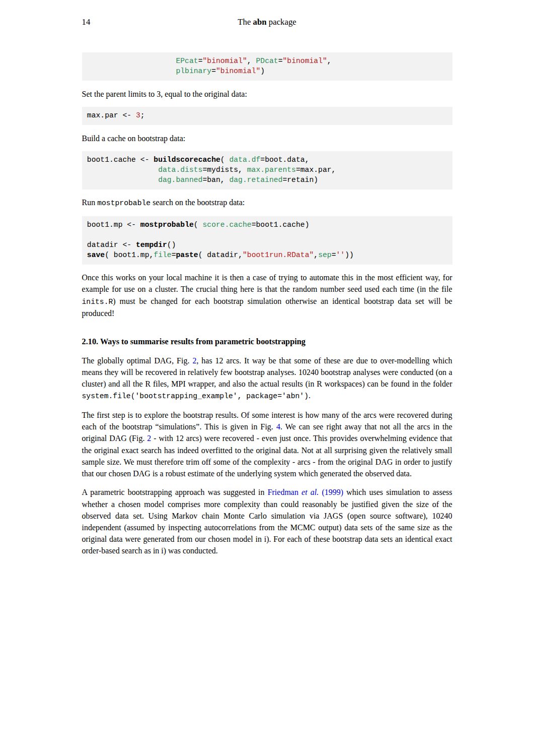14 The abn package
                    EPcat="binomial", PDcat="binomial",
                    plbinary="binomial")
Set the parent limits to 3, equal to the original data:
max.par <- 3;
Build a cache on bootstrap data:
boot1.cache <- buildscorecache( data.df=boot.data,
                data.dists=mydists, max.parents=max.par,
                dag.banned=ban, dag.retained=retain)
Run mostprobable search on the bootstrap data:
boot1.mp <- mostprobable( score.cache=boot1.cache)

datadir <- tempdir()
save( boot1.mp,file=paste( datadir,"boot1run.RData",sep=''))
Once this works on your local machine it is then a case of trying to automate this in the most efficient way, for example for use on a cluster. The crucial thing here is that the random number seed used each time (in the file inits.R) must be changed for each bootstrap simulation otherwise an identical bootstrap data set will be produced!
2.10. Ways to summarise results from parametric bootstrapping
The globally optimal DAG, Fig. 2, has 12 arcs. It way be that some of these are due to over-modelling which means they will be recovered in relatively few bootstrap analyses. 10240 bootstrap analyses were conducted (on a cluster) and all the R files, MPI wrapper, and also the actual results (in R workspaces) can be found in the folder system.file('bootstrapping_example', package='abn').
The first step is to explore the bootstrap results. Of some interest is how many of the arcs were recovered during each of the bootstrap “simulations”. This is given in Fig. 4. We can see right away that not all the arcs in the original DAG (Fig. 2 - with 12 arcs) were recovered - even just once. This provides overwhelming evidence that the original exact search has indeed overfitted to the original data. Not at all surprising given the relatively small sample size. We must therefore trim off some of the complexity - arcs - from the original DAG in order to justify that our chosen DAG is a robust estimate of the underlying system which generated the observed data.
A parametric bootstrapping approach was suggested in Friedman et al. (1999) which uses simulation to assess whether a chosen model comprises more complexity than could reasonably be justified given the size of the observed data set. Using Markov chain Monte Carlo simulation via JAGS (open source software), 10240 independent (assumed by inspecting autocorrelations from the MCMC output) data sets of the same size as the original data were generated from our chosen model in i). For each of these bootstrap data sets an identical exact order-based search as in i) was conducted.